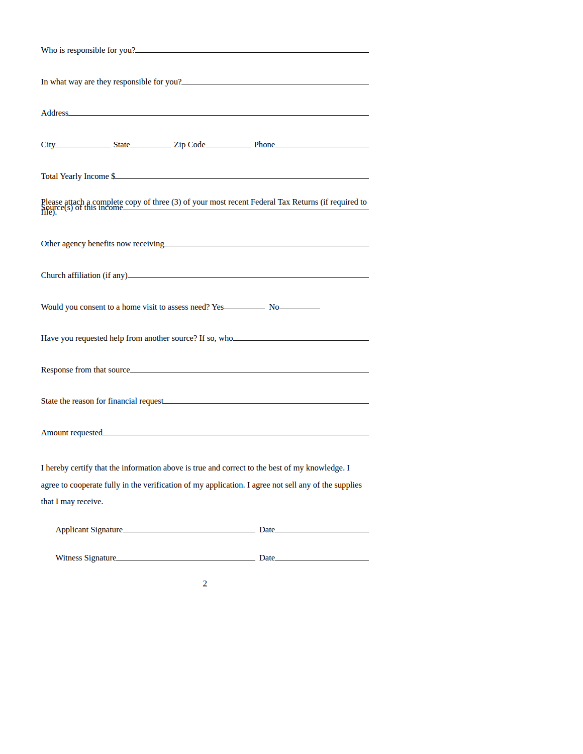Who is responsible for you?
In what way are they responsible for you?
Address
City State Zip Code Phone
Total Yearly Income $
Source(s) of this income
Please attach a complete copy of three (3) of your most recent Federal Tax Returns (if required to file).
Other agency benefits now receiving
Church affiliation (if any)
Would you consent to a home visit to assess need? Yes No
Have you requested help from another source? If so, who
Response from that source
State the reason for financial request
Amount requested
I hereby certify that the information above is true and correct to the best of my knowledge. I agree to cooperate fully in the verification of my application. I agree not sell any of the supplies that I may receive.
Applicant Signature Date
Witness Signature Date
2